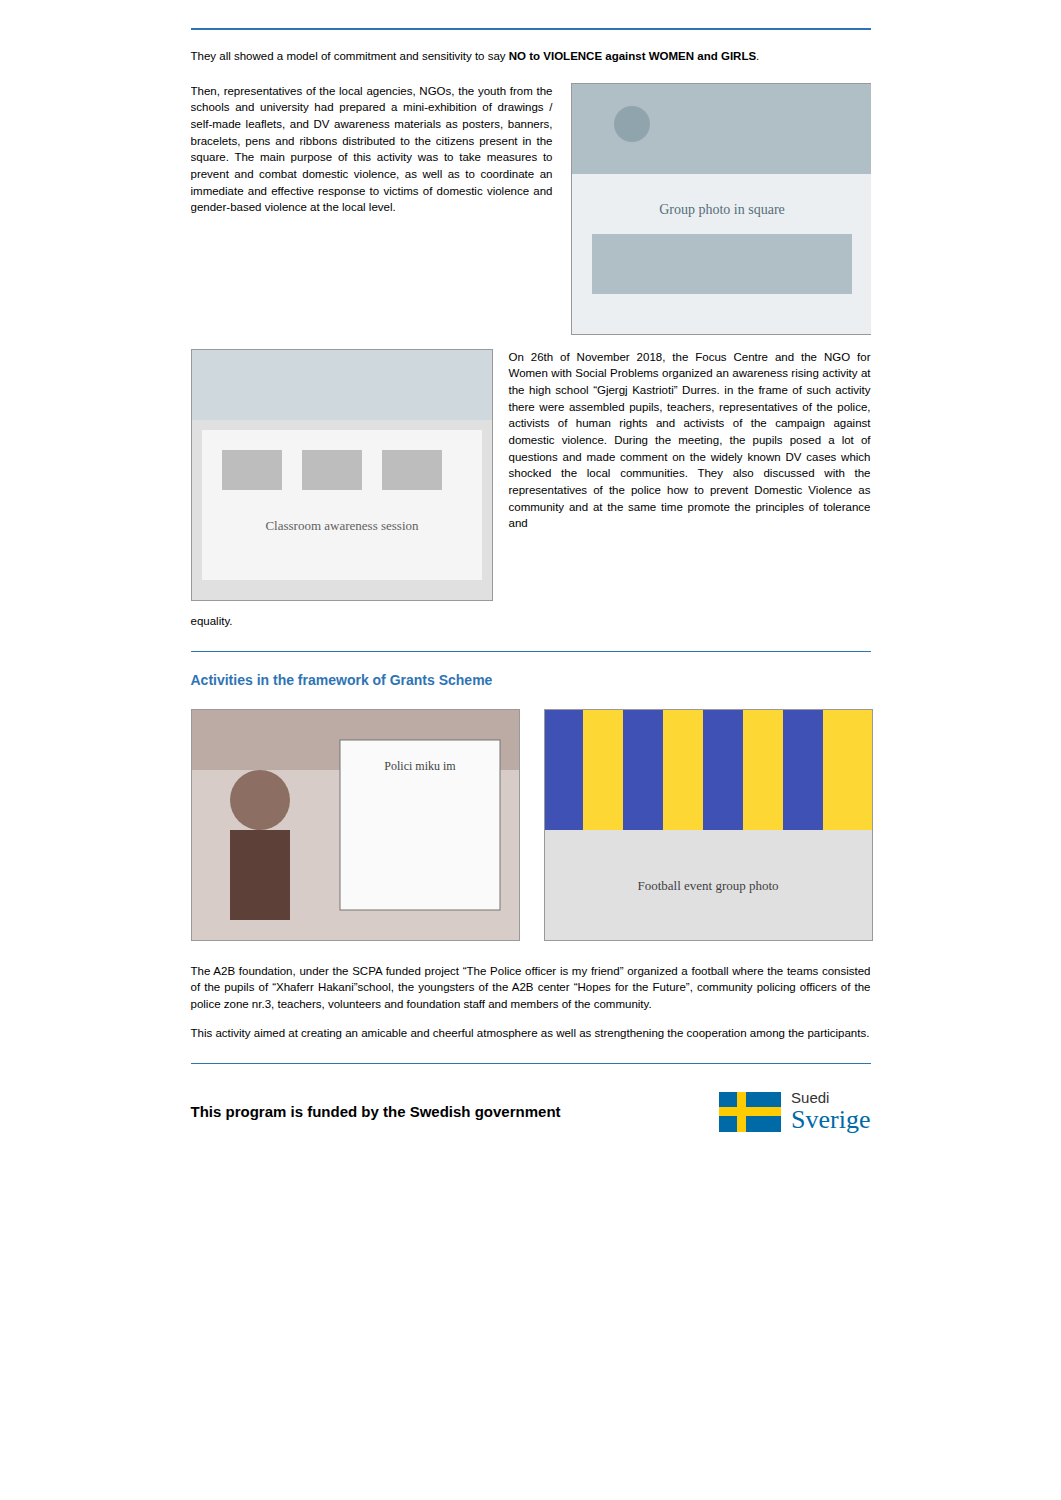They all showed a model of commitment and sensitivity to say NO to VIOLENCE against WOMEN and GIRLS.
Then, representatives of the local agencies, NGOs, the youth from the schools and university had prepared a mini-exhibition of drawings / self-made leaflets, and DV awareness materials as posters, banners, bracelets, pens and ribbons distributed to the citizens present in the square. The main purpose of this activity was to take measures to prevent and combat domestic violence, as well as to coordinate an immediate and effective response to victims of domestic violence and gender-based violence at the local level.
On 26th of November 2018, the Focus Centre and the NGO for Women with Social Problems organized an awareness rising activity at the high school “Gjergj Kastrioti” Durres. in the frame of such activity there were assembled pupils, teachers, representatives of the police, activists of human rights and activists of the campaign against domestic violence. During the meeting, the pupils posed a lot of questions and made comment on the widely known DV cases which shocked the local communities. They also discussed with the representatives of the police how to prevent Domestic Violence as community and at the same time promote the principles of tolerance and
equality.
Activities in the framework of Grants Scheme
The A2B foundation, under the SCPA funded project “The Police officer is my friend” organized a football where the teams consisted of the pupils of “Xhaferr Hakani”school, the youngsters of the A2B center “Hopes for the Future”, community policing officers of the police zone nr.3, teachers, volunteers and foundation staff and members of the community.
This activity aimed at creating an amicable and cheerful atmosphere as well as strengthening the cooperation among the participants.
This program is funded by the Swedish government
Suedi
Sverige